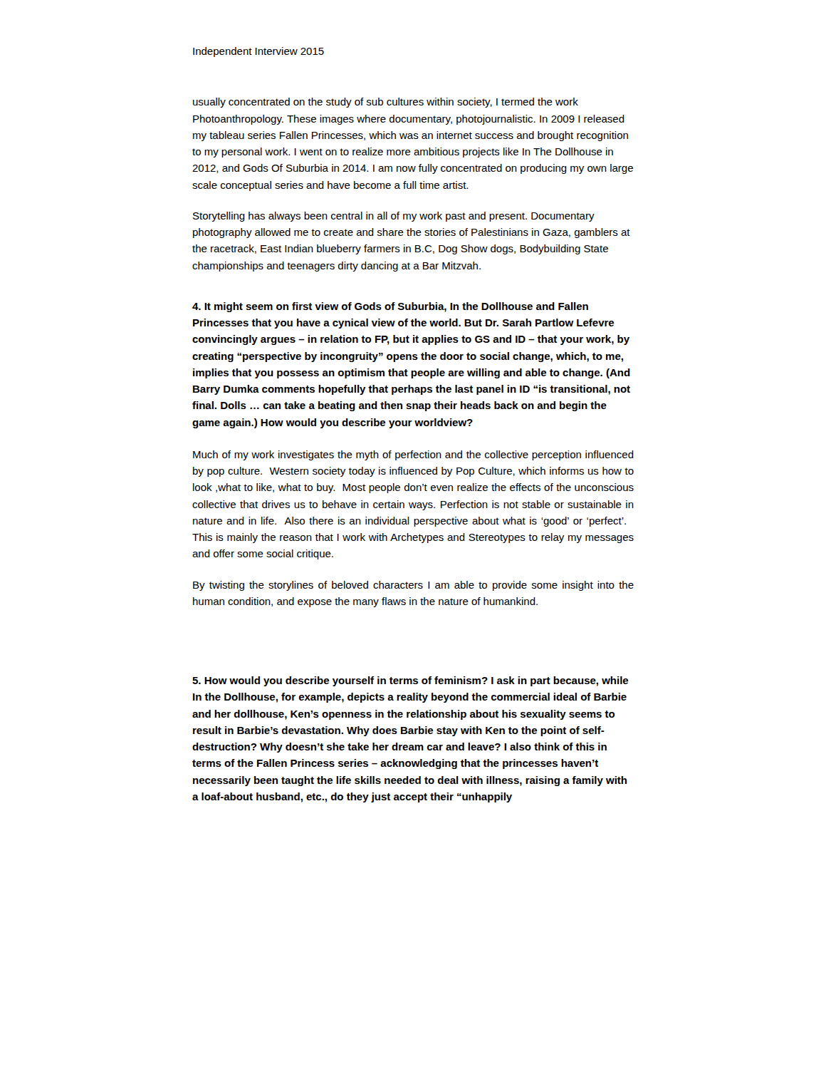Independent Interview 2015
usually concentrated on the study of sub cultures within society, I termed the work Photoanthropology. These images where documentary, photojournalistic. In 2009 I released my tableau series Fallen Princesses, which was an internet success and brought recognition to my personal work. I went on to realize more ambitious projects like In The Dollhouse in 2012, and Gods Of Suburbia in 2014. I am now fully concentrated on producing my own large scale conceptual series and have become a full time artist.
Storytelling has always been central in all of my work past and present. Documentary photography allowed me to create and share the stories of Palestinians in Gaza, gamblers at the racetrack, East Indian blueberry farmers in B.C, Dog Show dogs, Bodybuilding State championships and teenagers dirty dancing at a Bar Mitzvah.
4. It might seem on first view of Gods of Suburbia, In the Dollhouse and Fallen Princesses that you have a cynical view of the world. But Dr. Sarah Partlow Lefevre convincingly argues – in relation to FP, but it applies to GS and ID – that your work, by creating “perspective by incongruity” opens the door to social change, which, to me, implies that you possess an optimism that people are willing and able to change. (And Barry Dumka comments hopefully that perhaps the last panel in ID “is transitional, not final. Dolls … can take a beating and then snap their heads back on and begin the game again.) How would you describe your worldview?
Much of my work investigates the myth of perfection and the collective perception influenced by pop culture. Western society today is influenced by Pop Culture, which informs us how to look ,what to like, what to buy. Most people don’t even realize the effects of the unconscious collective that drives us to behave in certain ways. Perfection is not stable or sustainable in nature and in life. Also there is an individual perspective about what is ‘good’ or ‘perfect’. This is mainly the reason that I work with Archetypes and Stereotypes to relay my messages and offer some social critique.
By twisting the storylines of beloved characters I am able to provide some insight into the human condition, and expose the many flaws in the nature of humankind.
5. How would you describe yourself in terms of feminism? I ask in part because, while In the Dollhouse, for example, depicts a reality beyond the commercial ideal of Barbie and her dollhouse, Ken’s openness in the relationship about his sexuality seems to result in Barbie’s devastation. Why does Barbie stay with Ken to the point of self-destruction? Why doesn’t she take her dream car and leave? I also think of this in terms of the Fallen Princess series – acknowledging that the princesses haven’t necessarily been taught the life skills needed to deal with illness, raising a family with a loaf-about husband, etc., do they just accept their “unhappily